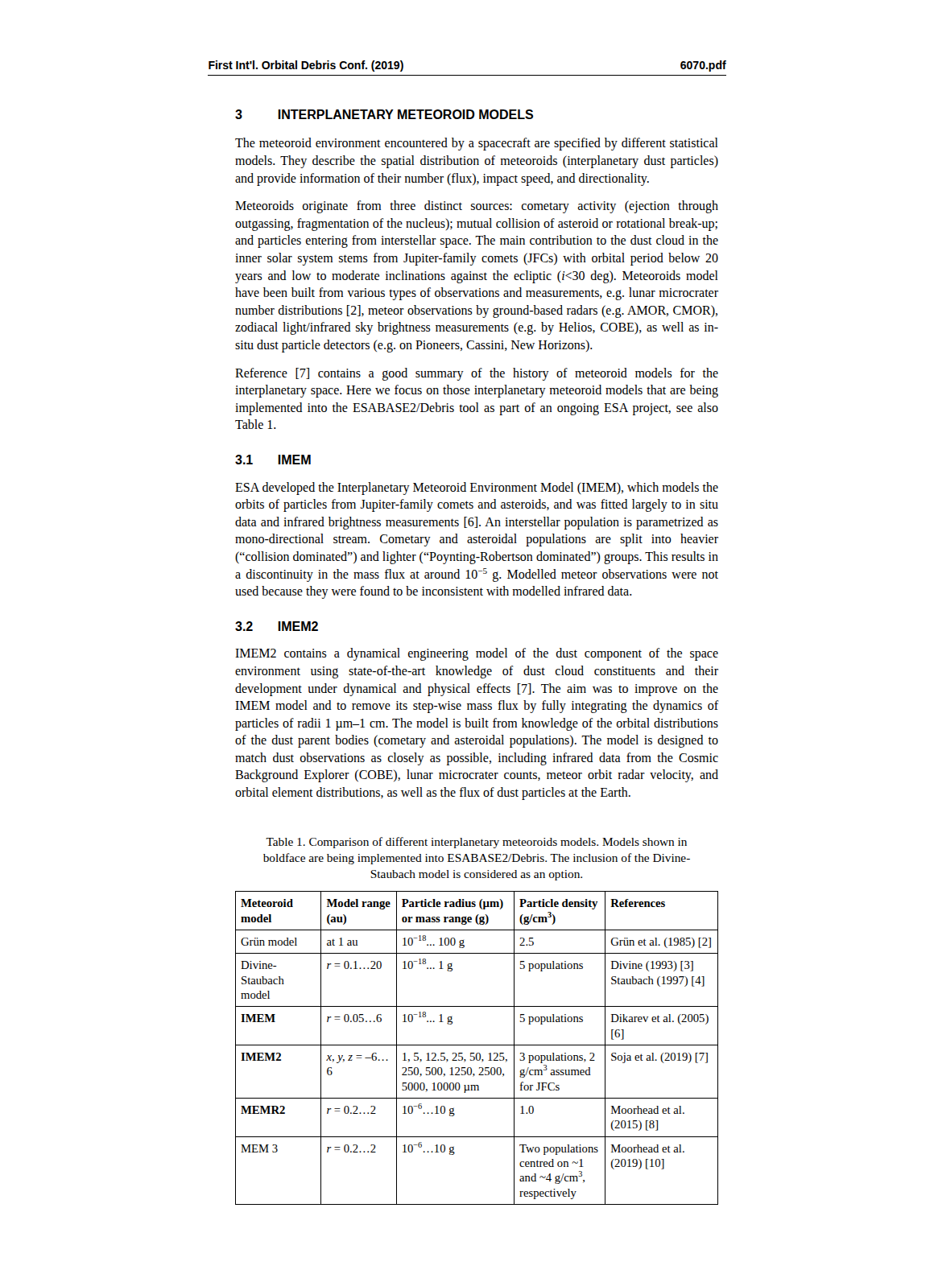First Int'l. Orbital Debris Conf. (2019) 6070.pdf
3 INTERPLANETARY METEOROID MODELS
The meteoroid environment encountered by a spacecraft are specified by different statistical models. They describe the spatial distribution of meteoroids (interplanetary dust particles) and provide information of their number (flux), impact speed, and directionality.
Meteoroids originate from three distinct sources: cometary activity (ejection through outgassing, fragmentation of the nucleus); mutual collision of asteroid or rotational break-up; and particles entering from interstellar space. The main contribution to the dust cloud in the inner solar system stems from Jupiter-family comets (JFCs) with orbital period below 20 years and low to moderate inclinations against the ecliptic (i<30 deg). Meteoroids model have been built from various types of observations and measurements, e.g. lunar microcrater number distributions [2], meteor observations by ground-based radars (e.g. AMOR, CMOR), zodiacal light/infrared sky brightness measurements (e.g. by Helios, COBE), as well as in-situ dust particle detectors (e.g. on Pioneers, Cassini, New Horizons).
Reference [7] contains a good summary of the history of meteoroid models for the interplanetary space. Here we focus on those interplanetary meteoroid models that are being implemented into the ESABASE2/Debris tool as part of an ongoing ESA project, see also Table 1.
3.1 IMEM
ESA developed the Interplanetary Meteoroid Environment Model (IMEM), which models the orbits of particles from Jupiter-family comets and asteroids, and was fitted largely to in situ data and infrared brightness measurements [6]. An interstellar population is parametrized as mono-directional stream. Cometary and asteroidal populations are split into heavier (“collision dominated”) and lighter (“Poynting-Robertson dominated”) groups. This results in a discontinuity in the mass flux at around 10−5 g. Modelled meteor observations were not used because they were found to be inconsistent with modelled infrared data.
3.2 IMEM2
IMEM2 contains a dynamical engineering model of the dust component of the space environment using state-of-the-art knowledge of dust cloud constituents and their development under dynamical and physical effects [7]. The aim was to improve on the IMEM model and to remove its step-wise mass flux by fully integrating the dynamics of particles of radii 1 µm–1 cm. The model is built from knowledge of the orbital distributions of the dust parent bodies (cometary and asteroidal populations). The model is designed to match dust observations as closely as possible, including infrared data from the Cosmic Background Explorer (COBE), lunar microcrater counts, meteor orbit radar velocity, and orbital element distributions, as well as the flux of dust particles at the Earth.
Table 1. Comparison of different interplanetary meteoroids models. Models shown in boldface are being implemented into ESABASE2/Debris. The inclusion of the Divine-Staubach model is considered as an option.
| Meteoroid model | Model range (au) | Particle radius (µm) or mass range (g) | Particle density (g/cm 3 ) | References |
| --- | --- | --- | --- | --- |
| Grün model | at 1 au | 10 −18 ... 100 g | 2.5 | Grün et al. (1985) [2] |
| Divine-Staubach model | r = 0.1…20 | 10 −18 ... 1 g | 5 populations | Divine (1993) [3] Staubach (1997) [4] |
| IMEM | r = 0.05…6 | 10 −18 ... 1 g | 5 populations | Dikarev et al. (2005) [6] |
| IMEM2 | x, y, z = –6…6 | 1, 5, 12.5, 25, 50, 125, 250, 500, 1250, 2500, 5000, 10000 µm | 3 populations, 2 g/cm 3 assumed for JFCs | Soja et al. (2019) [7] |
| MEMR2 | r = 0.2…2 | 10 −6 …10 g | 1.0 | Moorhead et al. (2015) [8] |
| MEM 3 | r = 0.2…2 | 10 −6 …10 g | Two populations centred on ~1 and ~4 g/cm 3 , respectively | Moorhead et al. (2019) [10] |